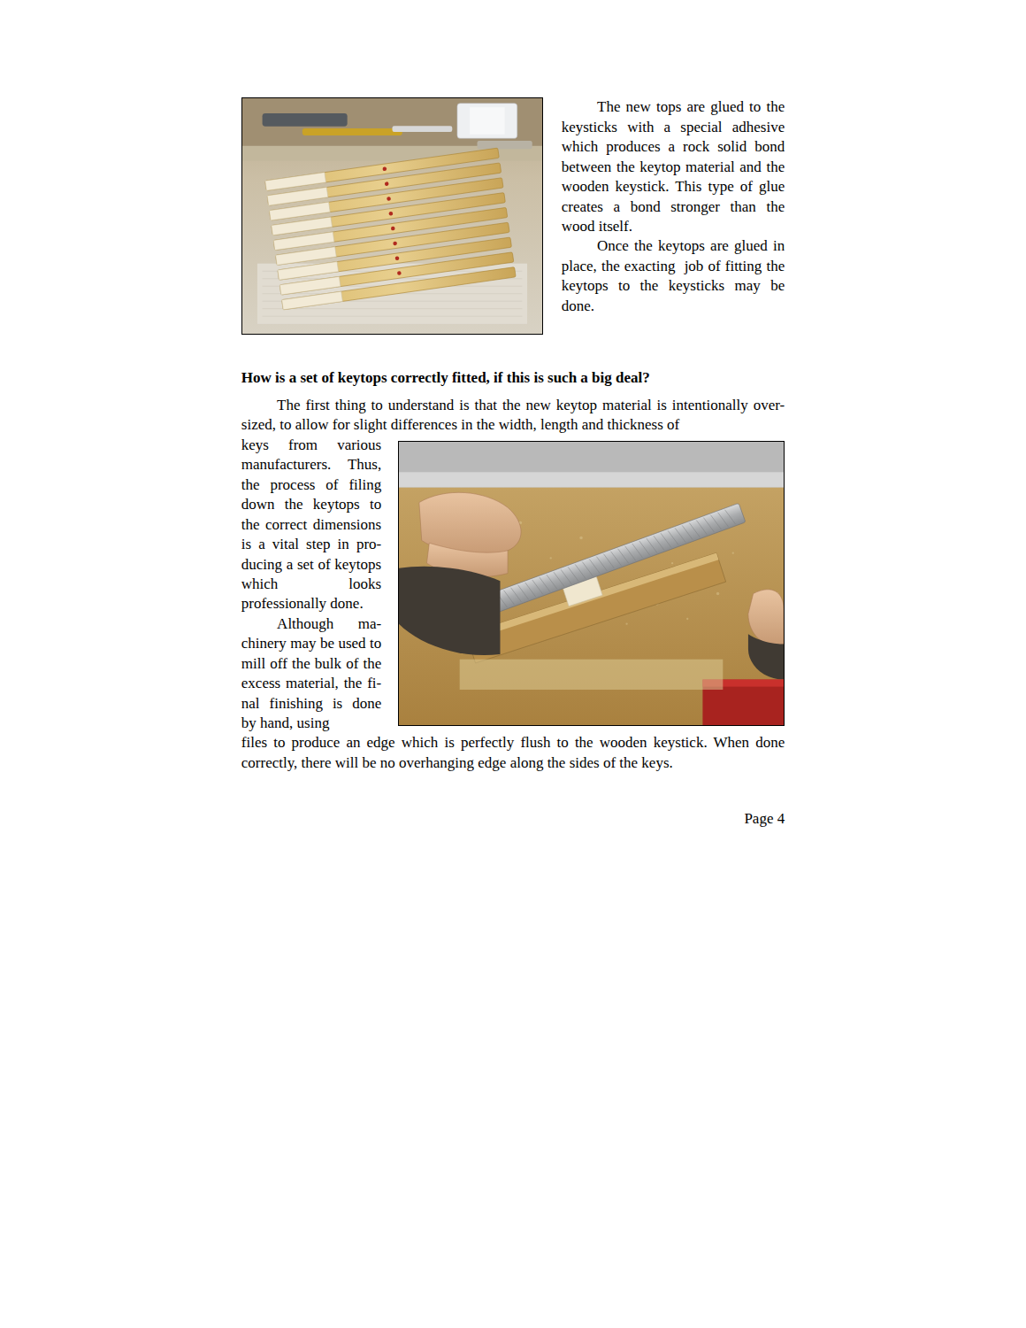The new tops are glued to the keysticks with a special adhesive which produces a rock solid bond between the keytop material and the wooden keystick. This type of glue creates a bond stronger than the wood itself.
Once the keytops are glued in place, the exacting job of fitting the keytops to the keysticks may be done.
How is a set of keytops correctly fitted, if this is such a big deal?
The first thing to understand is that the new keytop material is intentionally over-sized, to allow for slight differences in the width, length and thickness of
keys from various manufacturers. Thus, the process of filing down the keytops to the cor­rect dimensions is a vital step in pro­ducing a set of keytops which looks profession­ally done.
Although machinery may be used to mill off the bulk of the excess material, the final finishing is done by hand, using
files to produce an edge which is perfectly flush to the wooden keystick. When done correctly, there will be no overhanging edge along the sides of the keys.
Page 4